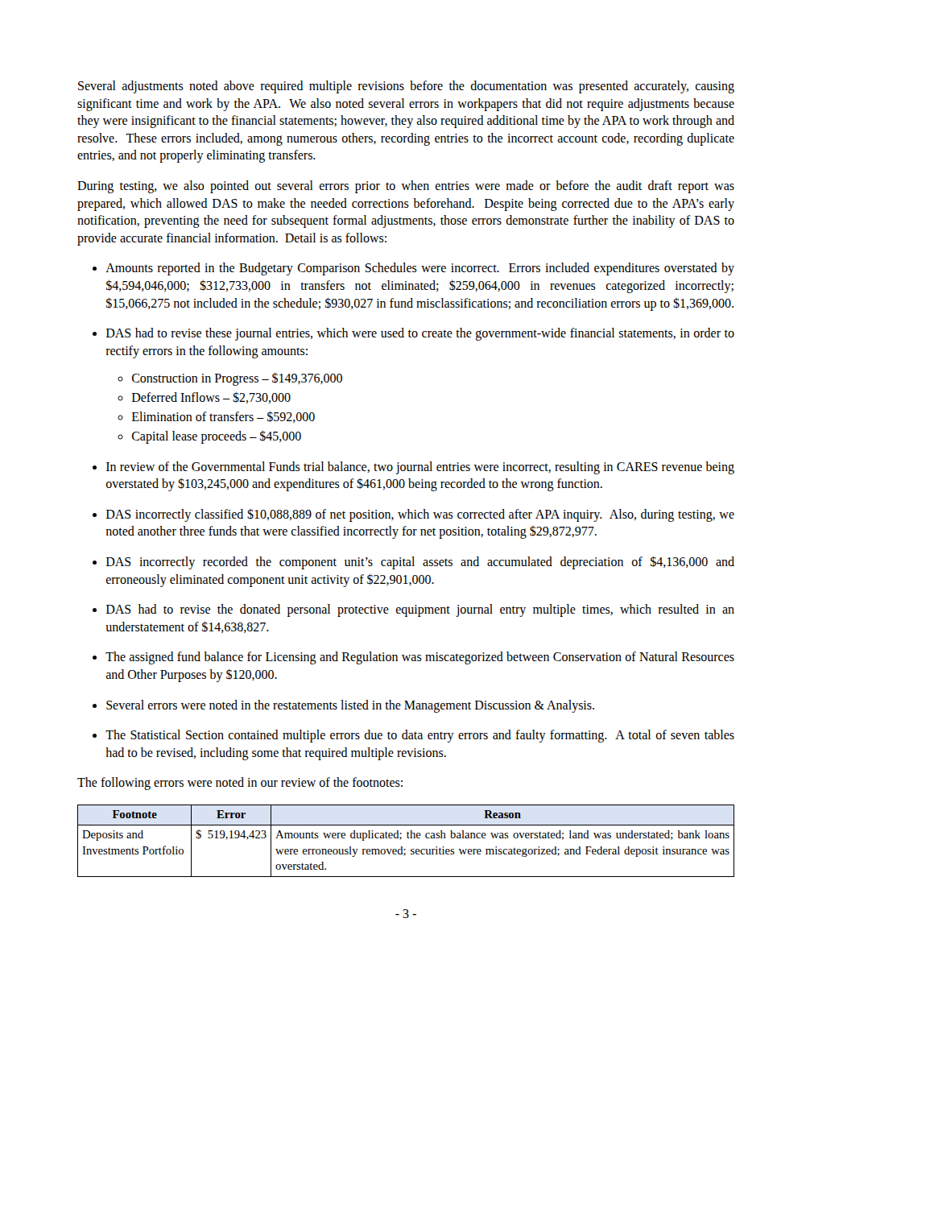Several adjustments noted above required multiple revisions before the documentation was presented accurately, causing significant time and work by the APA. We also noted several errors in workpapers that did not require adjustments because they were insignificant to the financial statements; however, they also required additional time by the APA to work through and resolve. These errors included, among numerous others, recording entries to the incorrect account code, recording duplicate entries, and not properly eliminating transfers.
During testing, we also pointed out several errors prior to when entries were made or before the audit draft report was prepared, which allowed DAS to make the needed corrections beforehand. Despite being corrected due to the APA’s early notification, preventing the need for subsequent formal adjustments, those errors demonstrate further the inability of DAS to provide accurate financial information. Detail is as follows:
Amounts reported in the Budgetary Comparison Schedules were incorrect. Errors included expenditures overstated by $4,594,046,000; $312,733,000 in transfers not eliminated; $259,064,000 in revenues categorized incorrectly; $15,066,275 not included in the schedule; $930,027 in fund misclassifications; and reconciliation errors up to $1,369,000.
DAS had to revise these journal entries, which were used to create the government-wide financial statements, in order to rectify errors in the following amounts:
Construction in Progress – $149,376,000
Deferred Inflows – $2,730,000
Elimination of transfers – $592,000
Capital lease proceeds – $45,000
In review of the Governmental Funds trial balance, two journal entries were incorrect, resulting in CARES revenue being overstated by $103,245,000 and expenditures of $461,000 being recorded to the wrong function.
DAS incorrectly classified $10,088,889 of net position, which was corrected after APA inquiry. Also, during testing, we noted another three funds that were classified incorrectly for net position, totaling $29,872,977.
DAS incorrectly recorded the component unit’s capital assets and accumulated depreciation of $4,136,000 and erroneously eliminated component unit activity of $22,901,000.
DAS had to revise the donated personal protective equipment journal entry multiple times, which resulted in an understatement of $14,638,827.
The assigned fund balance for Licensing and Regulation was miscategorized between Conservation of Natural Resources and Other Purposes by $120,000.
Several errors were noted in the restatements listed in the Management Discussion & Analysis.
The Statistical Section contained multiple errors due to data entry errors and faulty formatting. A total of seven tables had to be revised, including some that required multiple revisions.
The following errors were noted in our review of the footnotes:
| Footnote | Error | Reason |
| --- | --- | --- |
| Deposits and Investments Portfolio | $ 519,194,423 | Amounts were duplicated; the cash balance was overstated; land was understated; bank loans were erroneously removed; securities were miscategorized; and Federal deposit insurance was overstated. |
- 3 -